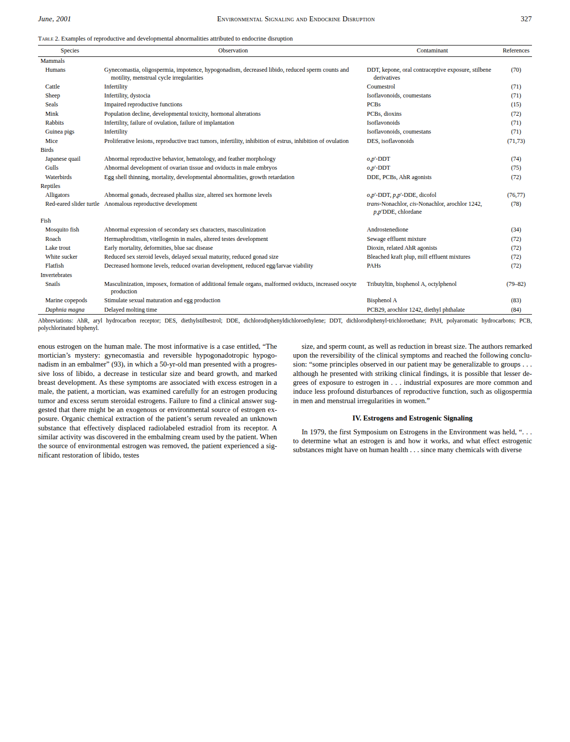June, 2001 Environmental Signaling and Endocrine Disruption 327
Table 2. Examples of reproductive and developmental abnormalities attributed to endocrine disruption
| Species | Observation | Contaminant | References |
| --- | --- | --- | --- |
| Mammals |
| Humans | Gynecomastia, oligospermia, impotence, hypogonadism, decreased libido, reduced sperm counts and motility, menstrual cycle irregularities | DDT, kepone, oral contraceptive exposure, stilbene derivatives | (70) |
| Cattle | Infertility | Coumestrol | (71) |
| Sheep | Infertility, dystocia | Isoflavonoids, coumestans | (71) |
| Seals | Impaired reproductive functions | PCBs | (15) |
| Mink | Population decline, developmental toxicity, hormonal alterations | PCBs, dioxins | (72) |
| Rabbits | Infertility, failure of ovulation, failure of implantation | Isoflavonoids | (71) |
| Guinea pigs | Infertility | Isoflavonoids, coumestans | (71) |
| Mice | Proliferative lesions, reproductive tract tumors, infertility, inhibition of estrus, inhibition of ovulation | DES, isoflavonoids | (71,73) |
| Birds |
| Japanese quail | Abnormal reproductive behavior, hematology, and feather morphology | o,p ′-DDT | (74) |
| Gulls | Abnormal development of ovarian tissue and oviducts in male embryos | o,p ′-DDT | (75) |
| Waterbirds | Egg shell thinning, mortality, developmental abnormalities, growth retardation | DDE, PCBs, AhR agonists | (72) |
| Reptiles |
| Alligators | Abnormal gonads, decreased phallus size, altered sex hormone levels | o,p ′-DDT, p,p ′-DDE, dicofol | (76,77) |
| Red-eared slider turtle | Anomalous reproductive development | trans -Nonachlor, cis -Nonachlor, arochlor 1242, p,p ′DDE, chlordane | (78) |
| Fish |
| Mosquito fish | Abnormal expression of secondary sex characters, masculinization | Androstenedione | (34) |
| Roach | Hermaphroditism, vitellogenin in males, altered testes development | Sewage effluent mixture | (72) |
| Lake trout | Early mortality, deformities, blue sac disease | Dioxin, related AhR agonists | (72) |
| White sucker | Reduced sex steroid levels, delayed sexual maturity, reduced gonad size | Bleached kraft plup, mill effluent mixtures | (72) |
| Flatfish | Decreased hormone levels, reduced ovarian development, reduced egg/larvae viability | PAHs | (72) |
| Invertebrates |
| Snails | Masculinization, imposex, formation of additional female organs, malformed oviducts, increased oocyte production | Tributyltin, bisphenol A, octylphenol | (79–82) |
| Marine copepods | Stimulate sexual maturation and egg production | Bisphenol A | (83) |
| Daphnia magna | Delayed molting time | PCB29, arochlor 1242, diethyl phthalate | (84) |
Abbreviations: AhR, aryl hydrocarbon receptor; DES, diethylstilbestrol; DDE, dichlorodiphenyldichloroethylene; DDT, dichlorodiphenyl-trichloroethane; PAH, polyaromatic hydrocarbons; PCB, polychlorinated biphenyl.
enous estrogen on the human male. The most informative is a case entitled, “The mortician’s mystery: gynecomastia and reversible hypogonadotropic hypogonadism in an embalmer” (93), in which a 50-yr-old man presented with a progressive loss of libido, a decrease in testicular size and beard growth, and marked breast development. As these symptoms are associated with excess estrogen in a male, the patient, a mortician, was examined carefully for an estrogen producing tumor and excess serum steroidal estrogens. Failure to find a clinical answer suggested that there might be an exogenous or environmental source of estrogen exposure. Organic chemical extraction of the patient’s serum revealed an unknown substance that effectively displaced radiolabeled estradiol from its receptor. A similar activity was discovered in the embalming cream used by the patient. When the source of environmental estrogen was removed, the patient experienced a significant restoration of libido, testes
size, and sperm count, as well as reduction in breast size. The authors remarked upon the reversibility of the clinical symptoms and reached the following conclusion: “some principles observed in our patient may be generalizable to groups . . . although he presented with striking clinical findings, it is possible that lesser degrees of exposure to estrogen in . . . industrial exposures are more common and induce less profound disturbances of reproductive function, such as oligospermia in men and menstrual irregularities in women.”
IV. Estrogens and Estrogenic Signaling
In 1979, the first Symposium on Estrogens in the Environment was held, “. . . to determine what an estrogen is and how it works, and what effect estrogenic substances might have on human health . . . since many chemicals with diverse